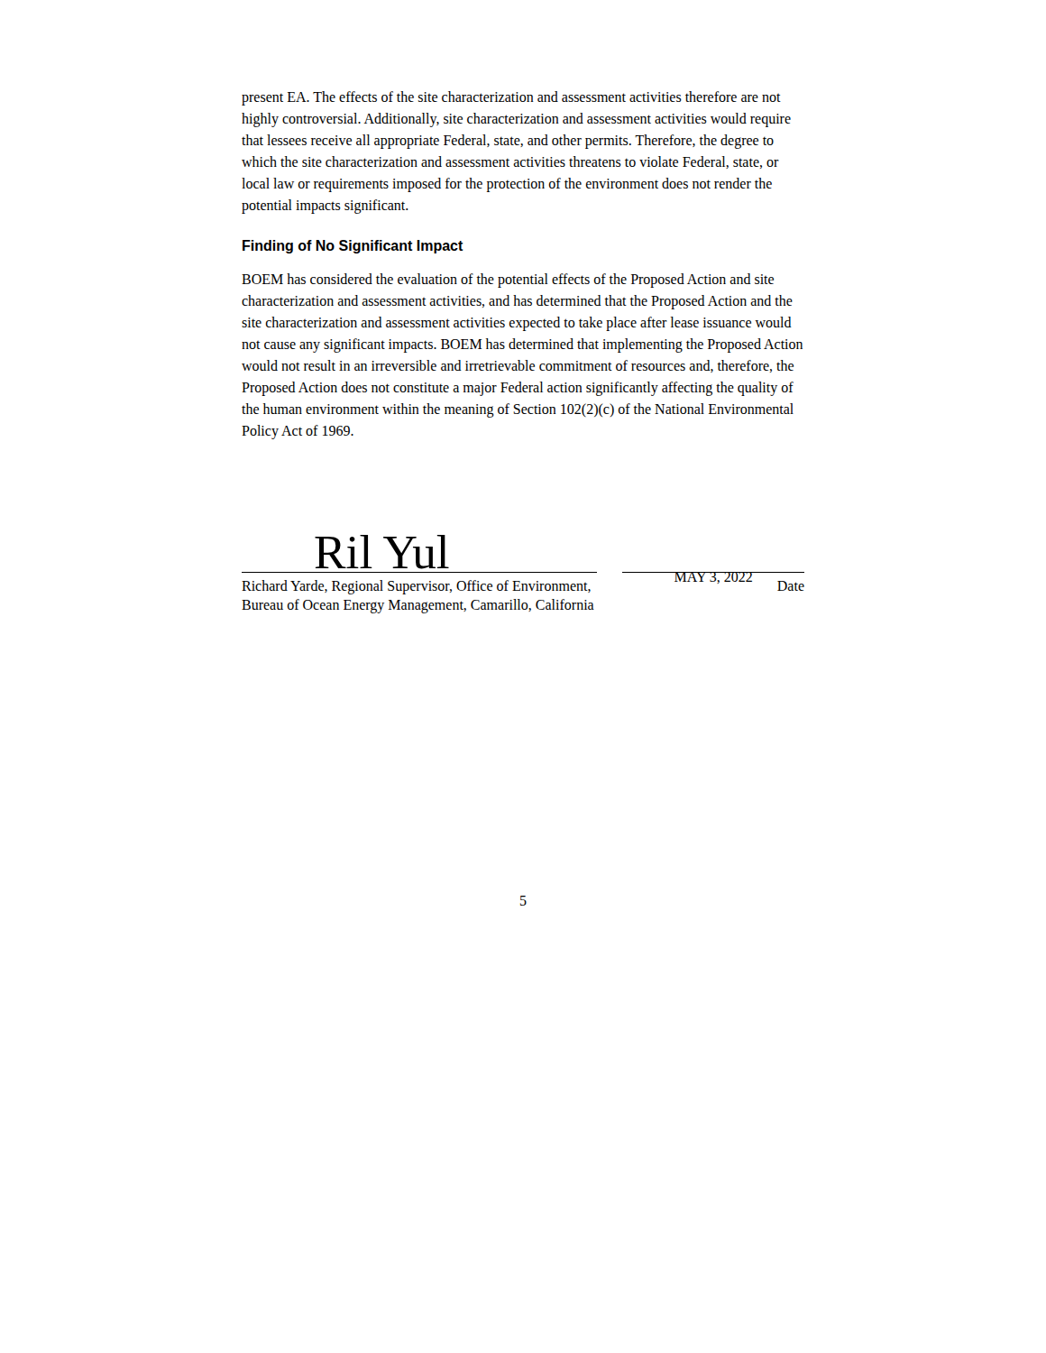present EA. The effects of the site characterization and assessment activities therefore are not highly controversial. Additionally, site characterization and assessment activities would require that lessees receive all appropriate Federal, state, and other permits. Therefore, the degree to which the site characterization and assessment activities threatens to violate Federal, state, or local law or requirements imposed for the protection of the environment does not render the potential impacts significant.
Finding of No Significant Impact
BOEM has considered the evaluation of the potential effects of the Proposed Action and site characterization and assessment activities, and has determined that the Proposed Action and the site characterization and assessment activities expected to take place after lease issuance would not cause any significant impacts. BOEM has determined that implementing the Proposed Action would not result in an irreversible and irretrievable commitment of resources and, therefore, the Proposed Action does not constitute a major Federal action significantly affecting the quality of the human environment within the meaning of Section 102(2)(c) of the National Environmental Policy Act of 1969.
Ril Yul
MAY 3, 2022
Richard Yarde, Regional Supervisor, Office of Environment,
Bureau of Ocean Energy Management, Camarillo, California
Date
5